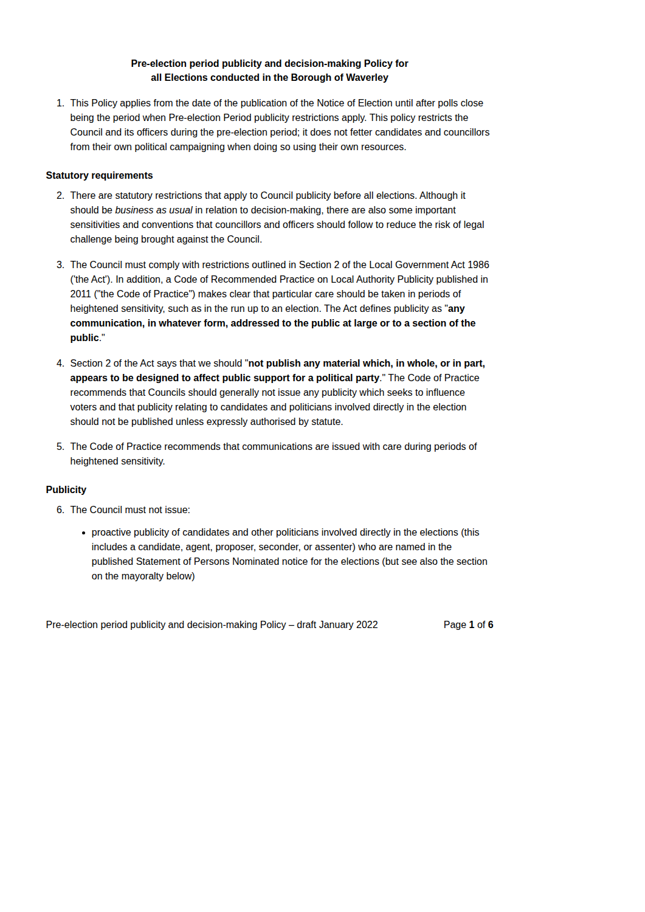Pre-election period publicity and decision-making Policy for
all Elections conducted in the Borough of Waverley
This Policy applies from the date of the publication of the Notice of Election until after polls close being the period when Pre-election Period publicity restrictions apply. This policy restricts the Council and its officers during the pre-election period; it does not fetter candidates and councillors from their own political campaigning when doing so using their own resources.
Statutory requirements
There are statutory restrictions that apply to Council publicity before all elections. Although it should be business as usual in relation to decision-making, there are also some important sensitivities and conventions that councillors and officers should follow to reduce the risk of legal challenge being brought against the Council.
The Council must comply with restrictions outlined in Section 2 of the Local Government Act 1986 ('the Act'). In addition, a Code of Recommended Practice on Local Authority Publicity published in 2011 ("the Code of Practice") makes clear that particular care should be taken in periods of heightened sensitivity, such as in the run up to an election. The Act defines publicity as "any communication, in whatever form, addressed to the public at large or to a section of the public."
Section 2 of the Act says that we should "not publish any material which, in whole, or in part, appears to be designed to affect public support for a political party." The Code of Practice recommends that Councils should generally not issue any publicity which seeks to influence voters and that publicity relating to candidates and politicians involved directly in the election should not be published unless expressly authorised by statute.
The Code of Practice recommends that communications are issued with care during periods of heightened sensitivity.
Publicity
The Council must not issue:
proactive publicity of candidates and other politicians involved directly in the elections (this includes a candidate, agent, proposer, seconder, or assenter) who are named in the published Statement of Persons Nominated notice for the elections (but see also the section on the mayoralty below)
Pre-election period publicity and decision-making Policy – draft January 2022 Page 1 of 6